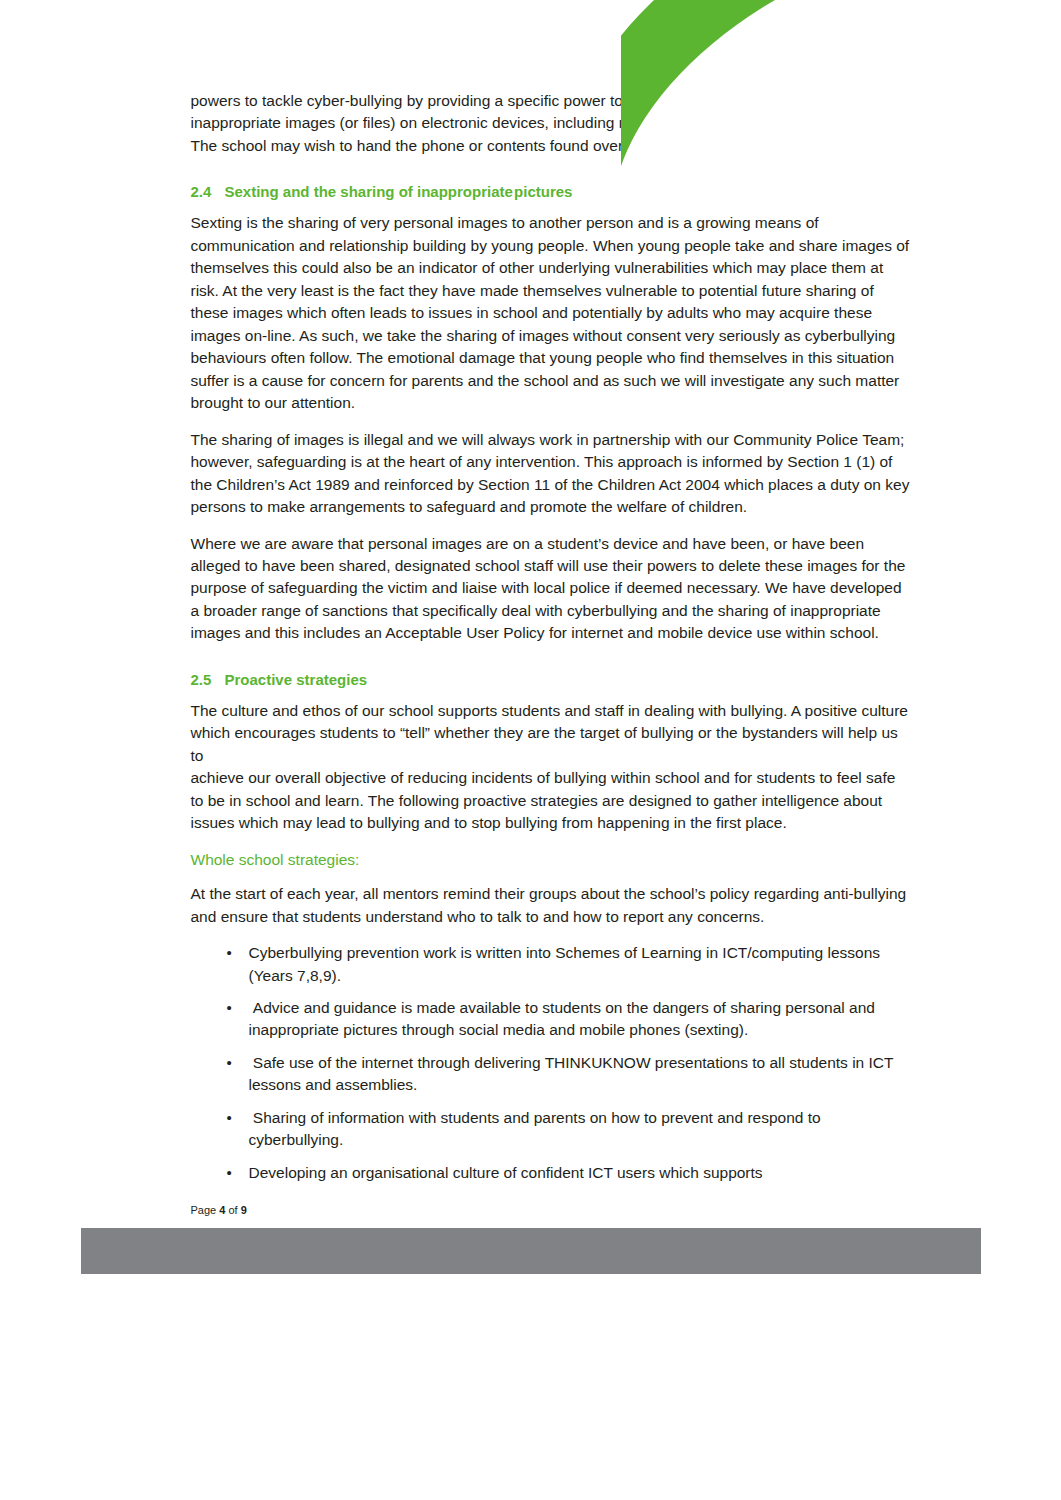powers to tackle cyber-bullying by providing a specific power to search for and, if necessary, delete inappropriate images (or files) on electronic devices, including mobile phones (see Mobile Phone Policy). The school may wish to hand the phone or contents found over to the police if deemed appropriate.
2.4 Sexting and the sharing of inappropriate pictures
Sexting is the sharing of very personal images to another person and is a growing means of communication and relationship building by young people. When young people take and share images of themselves this could also be an indicator of other underlying vulnerabilities which may place them at risk. At the very least is the fact they have made themselves vulnerable to potential future sharing of these images which often leads to issues in school and potentially by adults who may acquire these images on-line. As such, we take the sharing of images without consent very seriously as cyberbullying behaviours often follow. The emotional damage that young people who find themselves in this situation suffer is a cause for concern for parents and the school and as such we will investigate any such matter brought to our attention.
The sharing of images is illegal and we will always work in partnership with our Community Police Team; however, safeguarding is at the heart of any intervention. This approach is informed by Section 1 (1) of the Children’s Act 1989 and reinforced by Section 11 of the Children Act 2004 which places a duty on key persons to make arrangements to safeguard and promote the welfare of children.
Where we are aware that personal images are on a student’s device and have been, or have been alleged to have been shared, designated school staff will use their powers to delete these images for the purpose of safeguarding the victim and liaise with local police if deemed necessary. We have developed a broader range of sanctions that specifically deal with cyberbullying and the sharing of inappropriate images and this includes an Acceptable User Policy for internet and mobile device use within school.
2.5 Proactive strategies
The culture and ethos of our school supports students and staff in dealing with bullying. A positive culture which encourages students to “tell” whether they are the target of bullying or the bystanders will help us to
achieve our overall objective of reducing incidents of bullying within school and for students to feel safe to be in school and learn. The following proactive strategies are designed to gather intelligence about issues which may lead to bullying and to stop bullying from happening in the first place.
Whole school strategies:
At the start of each year, all mentors remind their groups about the school’s policy regarding anti-bullying and ensure that students understand who to talk to and how to report any concerns.
Cyberbullying prevention work is written into Schemes of Learning in ICT/computing lessons (Years 7,8,9).
Advice and guidance is made available to students on the dangers of sharing personal and inappropriate pictures through social media and mobile phones (sexting).
Safe use of the internet through delivering THINKUKNOW presentations to all students in ICT lessons and assemblies.
Sharing of information with students and parents on how to prevent and respond to cyberbullying.
Developing an organisational culture of confident ICT users which supports
Page 4 of 9